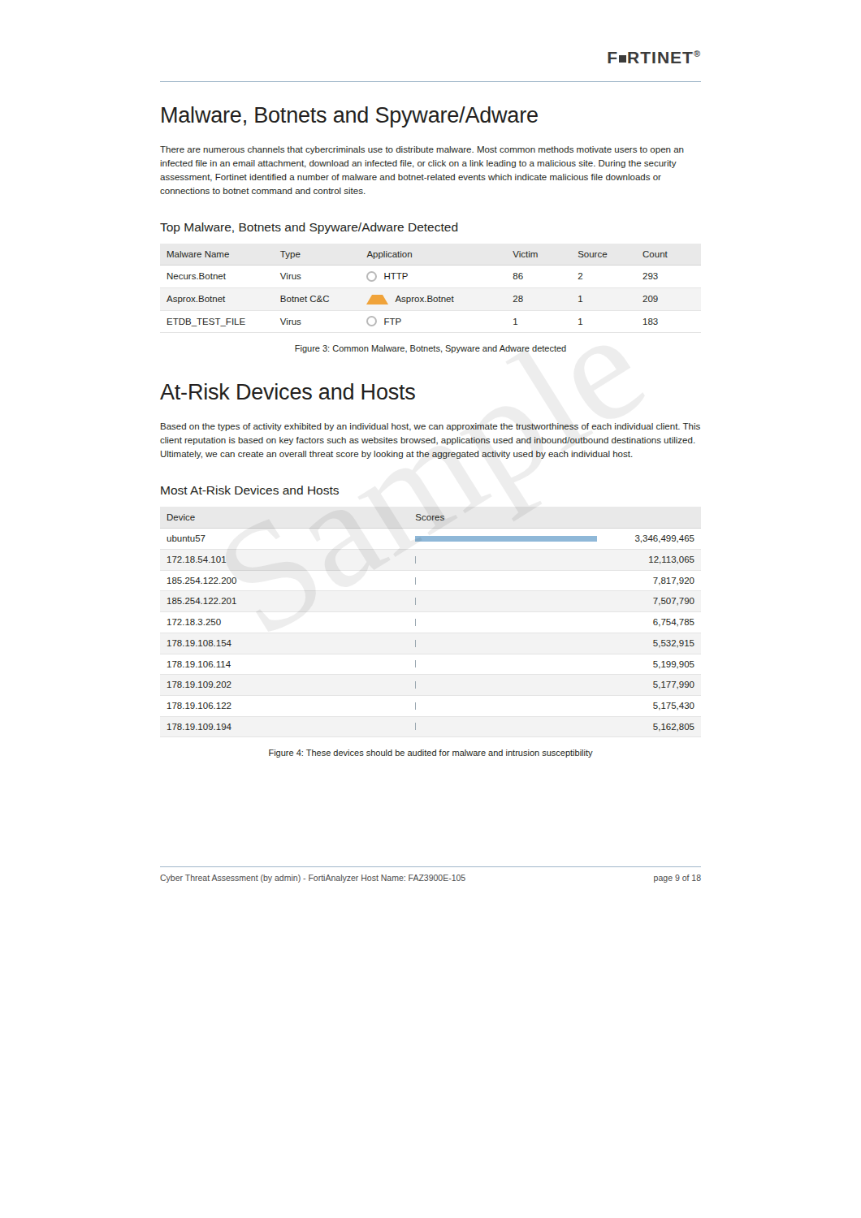F RTINET®
Malware, Botnets and Spyware/Adware
There are numerous channels that cybercriminals use to distribute malware. Most common methods motivate users to open an infected file in an email attachment, download an infected file, or click on a link leading to a malicious site. During the security assessment, Fortinet identified a number of malware and botnet-related events which indicate malicious file downloads or connections to botnet command and control sites.
Top Malware, Botnets and Spyware/Adware Detected
| Malware Name | Type | Application | Victim | Source | Count |
| --- | --- | --- | --- | --- | --- |
| Necurs.Botnet | Virus | HTTP | 86 | 2 | 293 |
| Asprox.Botnet | Botnet C&C | Asprox.Botnet | 28 | 1 | 209 |
| ETDB_TEST_FILE | Virus | FTP | 1 | 1 | 183 |
Figure 3: Common Malware, Botnets, Spyware and Adware detected
At-Risk Devices and Hosts
Based on the types of activity exhibited by an individual host, we can approximate the trustworthiness of each individual client. This client reputation is based on key factors such as websites browsed, applications used and inbound/outbound destinations utilized. Ultimately, we can create an overall threat score by looking at the aggregated activity used by each individual host.
Most At-Risk Devices and Hosts
| Device | Scores |
| --- | --- |
| ubuntu57 | 3,346,499,465 |
| 172.18.54.101 | 12,113,065 |
| 185.254.122.200 | 7,817,920 |
| 185.254.122.201 | 7,507,790 |
| 172.18.3.250 | 6,754,785 |
| 178.19.108.154 | 5,532,915 |
| 178.19.106.114 | 5,199,905 |
| 178.19.109.202 | 5,177,990 |
| 178.19.106.122 | 5,175,430 |
| 178.19.109.194 | 5,162,805 |
Figure 4: These devices should be audited for malware and intrusion susceptibility
Sample
Cyber Threat Assessment (by admin) - FortiAnalyzer Host Name: FAZ3900E-105
page 9 of 18